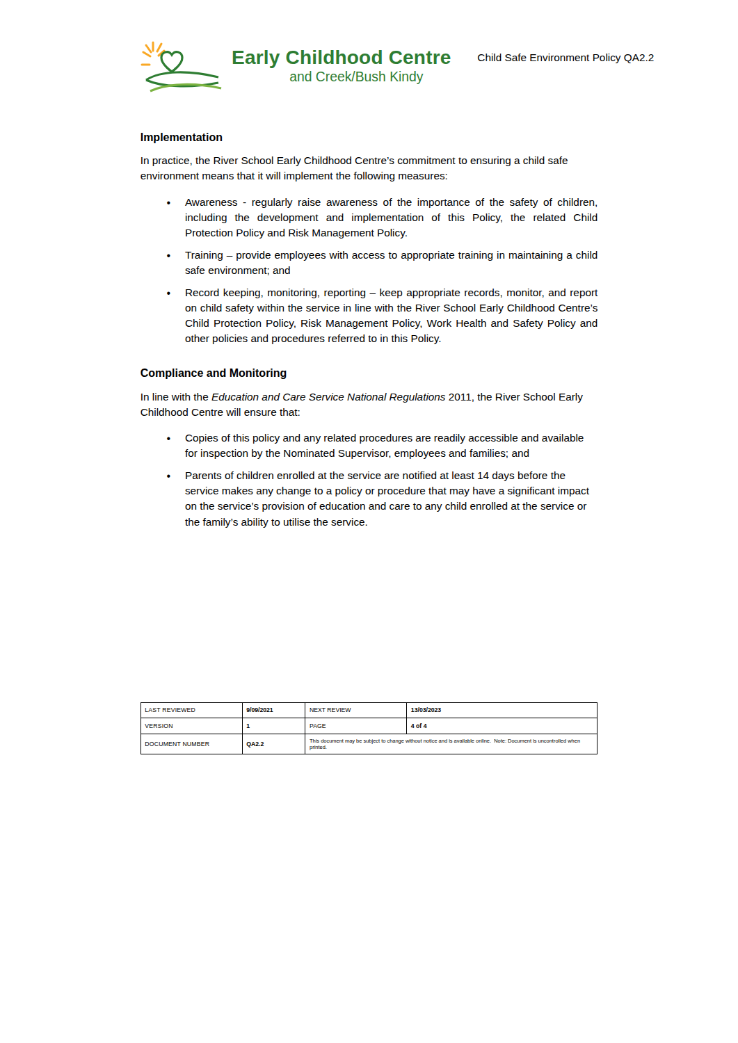Early Childhood Centre
and Creek/Bush Kindy
Child Safe Environment Policy QA2.2
Implementation
In practice, the River School Early Childhood Centre’s commitment to ensuring a child safe environment means that it will implement the following measures:
Awareness - regularly raise awareness of the importance of the safety of children, including the development and implementation of this Policy, the related Child Protection Policy and Risk Management Policy.
Training – provide employees with access to appropriate training in maintaining a child safe environment; and
Record keeping, monitoring, reporting – keep appropriate records, monitor, and report on child safety within the service in line with the River School Early Childhood Centre’s Child Protection Policy, Risk Management Policy, Work Health and Safety Policy and other policies and procedures referred to in this Policy.
Compliance and Monitoring
In line with the Education and Care Service National Regulations 2011, the River School Early Childhood Centre will ensure that:
Copies of this policy and any related procedures are readily accessible and available for inspection by the Nominated Supervisor, employees and families; and
Parents of children enrolled at the service are notified at least 14 days before the service makes any change to a policy or procedure that may have a significant impact on the service’s provision of education and care to any child enrolled at the service or the family’s ability to utilise the service.
| LAST REVIEWED | 9/09/2021 | NEXT REVIEW | 13/03/2023 |
| VERSION | 1 | PAGE | 4 of 4 |
| DOCUMENT NUMBER | QA2.2 | This document may be subject to change without notice and is available online. Note: Document is uncontrolled when printed. |